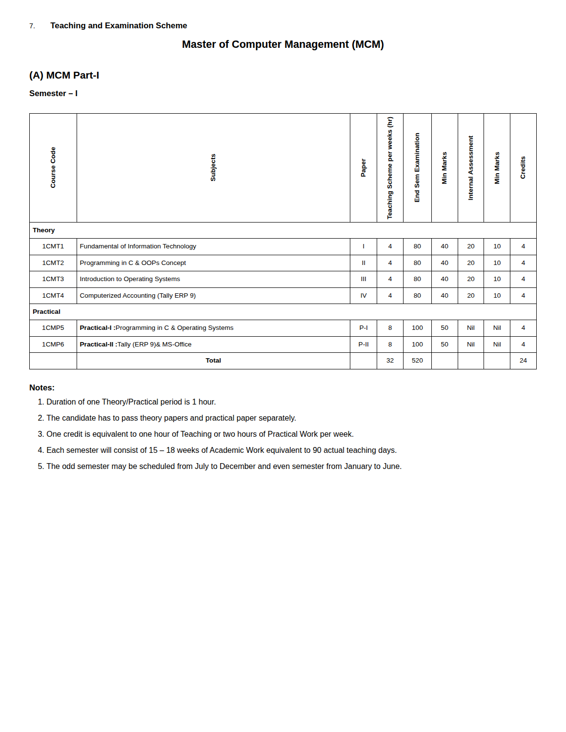7. Teaching and Examination Scheme
Master of Computer Management (MCM)
(A) MCM Part-I
Semester – I
| Course Code | Subjects | Paper | Teaching Scheme per weeks (hr) | End Sem Examination | Min Marks | Internal Assessment | Min Marks | Credits |
| --- | --- | --- | --- | --- | --- | --- | --- | --- |
| Theory |
| 1CMT1 | Fundamental of Information Technology | I | 4 | 80 | 40 | 20 | 10 | 4 |
| 1CMT2 | Programming in C & OOPs Concept | II | 4 | 80 | 40 | 20 | 10 | 4 |
| 1CMT3 | Introduction to Operating Systems | III | 4 | 80 | 40 | 20 | 10 | 4 |
| 1CMT4 | Computerized Accounting (Tally ERP 9) | IV | 4 | 80 | 40 | 20 | 10 | 4 |
| Practical |
| 1CMP5 | Practical-I : Programming in C & Operating Systems | P-I | 8 | 100 | 50 | Nil | Nil | 4 |
| 1CMP6 | Practical-II : Tally (ERP 9)& MS-Office | P-II | 8 | 100 | 50 | Nil | Nil | 4 |
| | Total | | 32 | 520 | | | | 24 |
Notes:
Duration of one Theory/Practical period is 1 hour.
The candidate has to pass theory papers and practical paper separately.
One credit is equivalent to one hour of Teaching or two hours of Practical Work per week.
Each semester will consist of 15 – 18 weeks of Academic Work equivalent to 90 actual teaching days.
The odd semester may be scheduled from July to December and even semester from January to June.